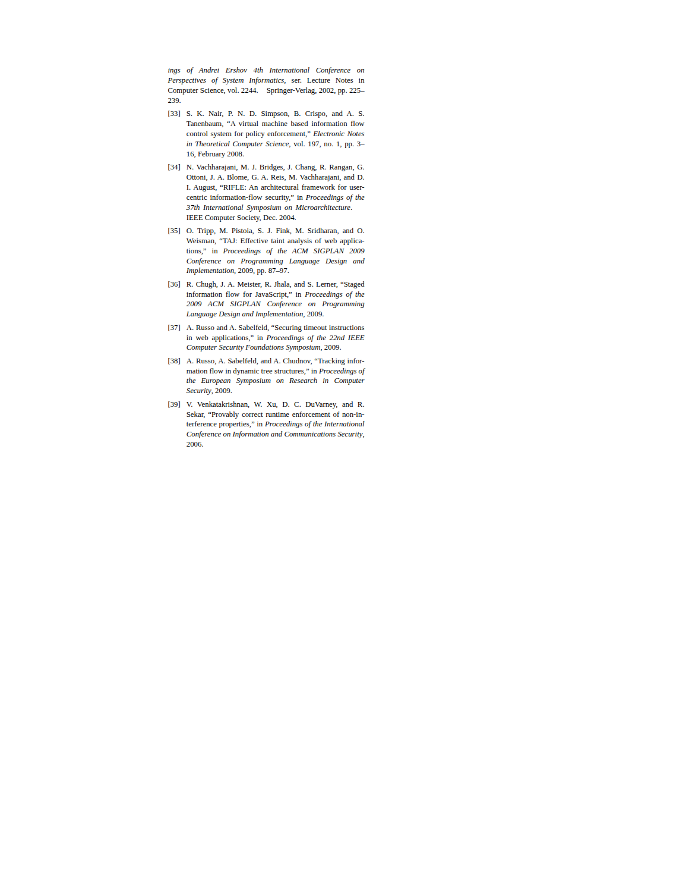ings of Andrei Ershov 4th International Conference on Perspectives of System Informatics, ser. Lecture Notes in Computer Science, vol. 2244. Springer-Verlag, 2002, pp. 225–239.
[33] S. K. Nair, P. N. D. Simpson, B. Crispo, and A. S. Tanenbaum, “A virtual machine based information flow control system for policy enforcement,” Electronic Notes in Theoretical Computer Science, vol. 197, no. 1, pp. 3–16, February 2008.
[34] N. Vachharajani, M. J. Bridges, J. Chang, R. Rangan, G. Ottoni, J. A. Blome, G. A. Reis, M. Vachharajani, and D. I. August, “RIFLE: An architectural framework for user-centric information-flow security,” in Proceedings of the 37th International Symposium on Microarchitecture. IEEE Computer Society, Dec. 2004.
[35] O. Tripp, M. Pistoia, S. J. Fink, M. Sridharan, and O. Weisman, “TAJ: Effective taint analysis of web applications,” in Proceedings of the ACM SIGPLAN 2009 Conference on Programming Language Design and Implementation, 2009, pp. 87–97.
[36] R. Chugh, J. A. Meister, R. Jhala, and S. Lerner, “Staged information flow for JavaScript,” in Proceedings of the 2009 ACM SIGPLAN Conference on Programming Language Design and Implementation, 2009.
[37] A. Russo and A. Sabelfeld, “Securing timeout instructions in web applications,” in Proceedings of the 22nd IEEE Computer Security Foundations Symposium, 2009.
[38] A. Russo, A. Sabelfeld, and A. Chudnov, “Tracking information flow in dynamic tree structures,” in Proceedings of the European Symposium on Research in Computer Security, 2009.
[39] V. Venkatakrishnan, W. Xu, D. C. DuVarney, and R. Sekar, “Provably correct runtime enforcement of non-interference properties,” in Proceedings of the International Conference on Information and Communications Security, 2006.